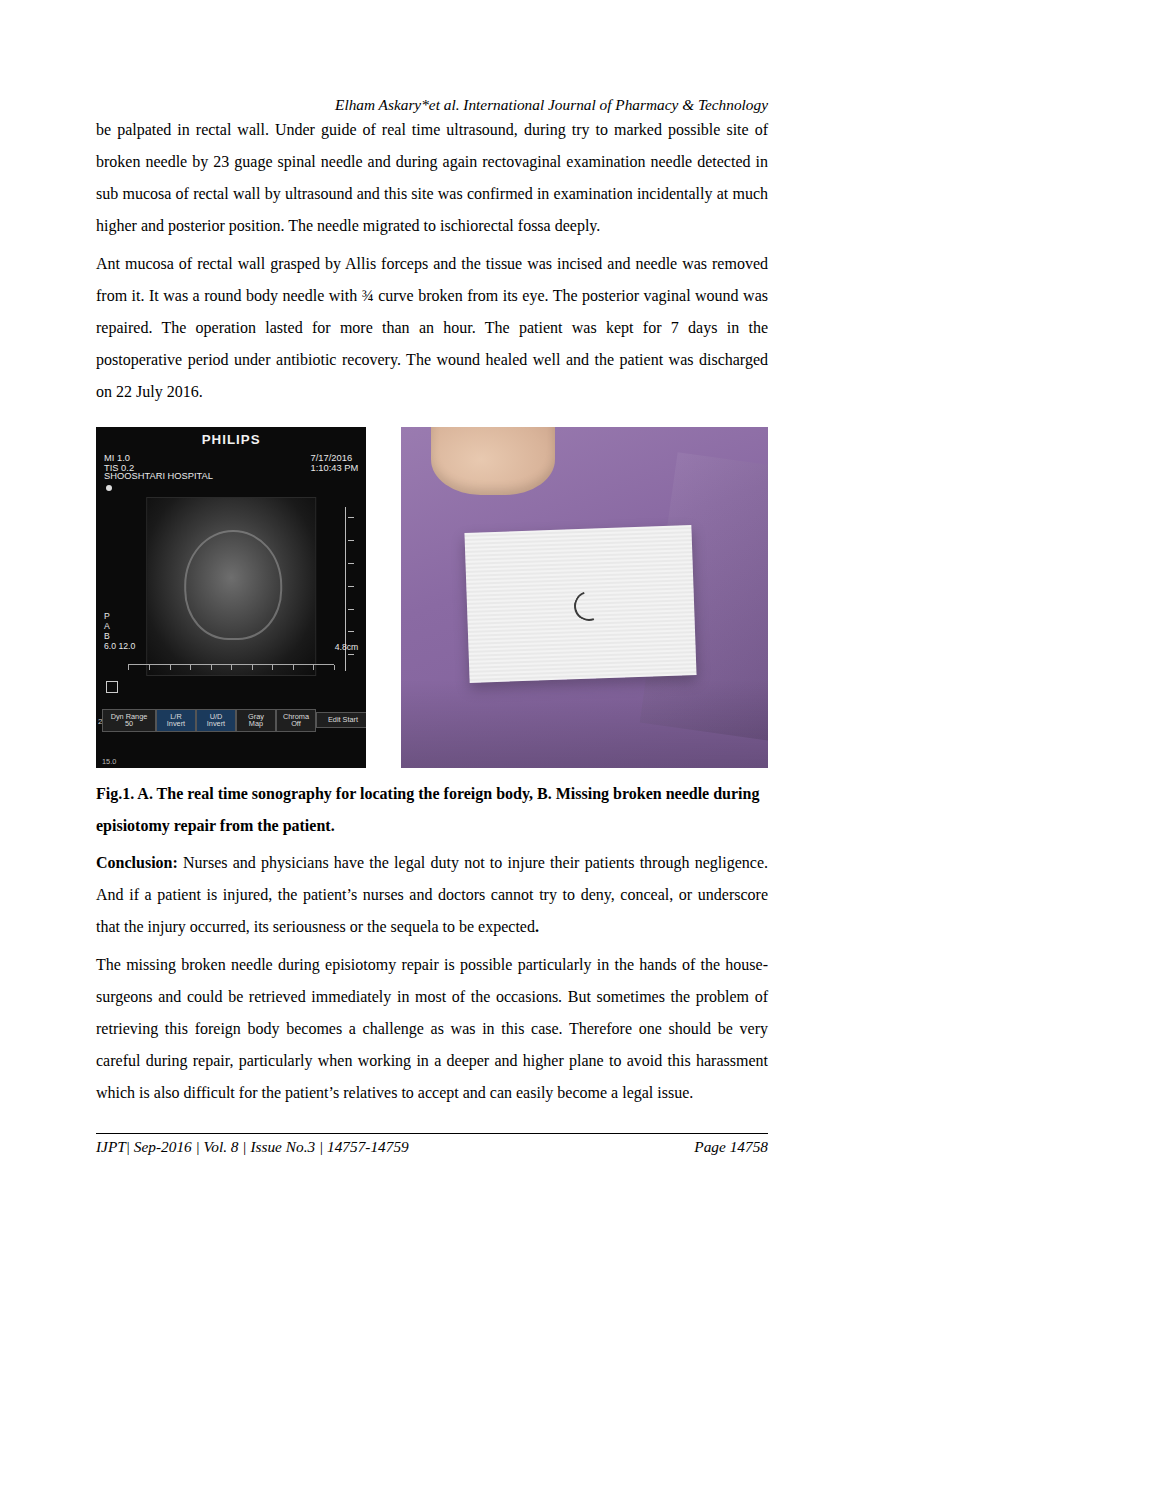Elham Askary*et al. International Journal of Pharmacy & Technology
be palpated in rectal wall. Under guide of real time ultrasound, during try to marked possible site of broken needle by 23 guage spinal needle and during again rectovaginal examination needle detected in sub mucosa of rectal wall by ultrasound and this site was confirmed in examination incidentally at much higher and posterior position. The needle migrated to ischiorectal fossa deeply.
Ant mucosa of rectal wall grasped by Allis forceps and the tissue was incised and needle was removed from it. It was a round body needle with ¾ curve broken from its eye. The posterior vaginal wound was repaired. The operation lasted for more than an hour. The patient was kept for 7 days in the postoperative period under antibiotic recovery. The wound healed well and the patient was discharged on 22 July 2016.
PHILIPS
MI 1.0
TIS 0.2 7/17/2016
1:10:43 PM
SHOOSHTARI HOSPITAL
P
A
B
6.0 12.0
4.8cm
2
R
Dyn Range
50
L/R
Invert
U/D
Invert
Gray Map
Chroma
Off
Edit Start
Edit End
XRES
On
15.0
Fig.1. A. The real time sonography for locating the foreign body, B. Missing broken needle during episiotomy repair from the patient.
Conclusion: Nurses and physicians have the legal duty not to injure their patients through negligence. And if a patient is injured, the patient’s nurses and doctors cannot try to deny, conceal, or underscore that the injury occurred, its seriousness or the sequela to be expected.
The missing broken needle during episiotomy repair is possible particularly in the hands of the house-surgeons and could be retrieved immediately in most of the occasions. But sometimes the problem of retrieving this foreign body becomes a challenge as was in this case. Therefore one should be very careful during repair, particularly when working in a deeper and higher plane to avoid this harassment which is also difficult for the patient’s relatives to accept and can easily become a legal issue.
IJPT| Sep-2016 | Vol. 8 | Issue No.3 | 14757-14759 Page 14758